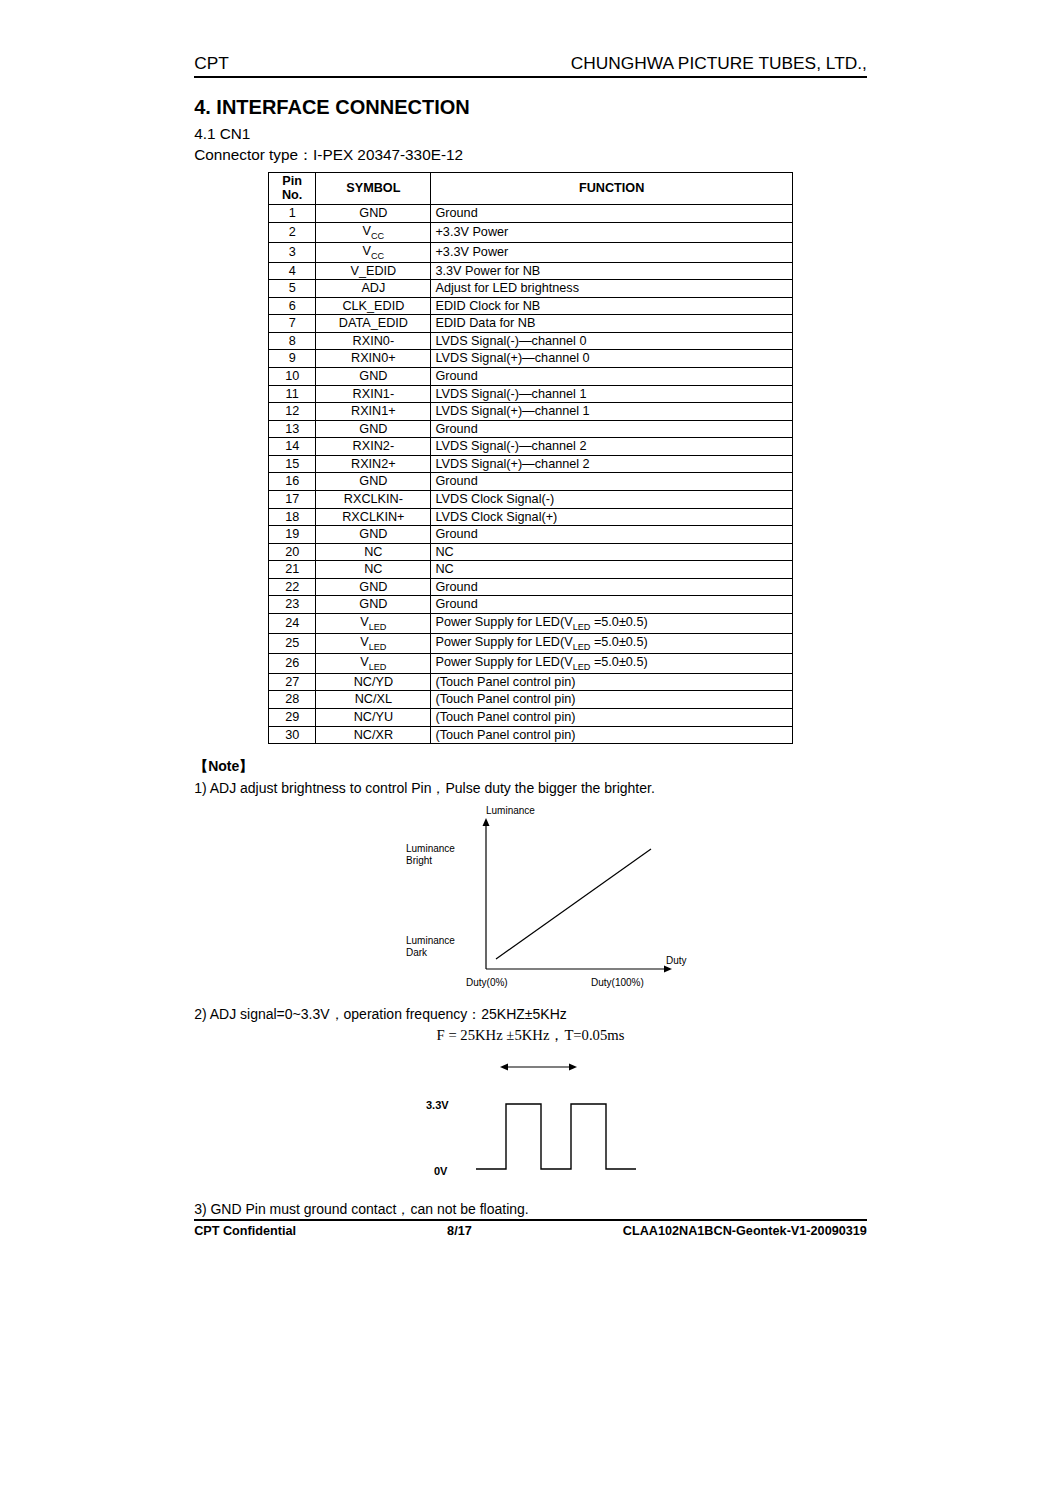CPT
CHUNGHWA PICTURE TUBES, LTD.,
4. INTERFACE CONNECTION
4.1 CN1
Connector type：I-PEX 20347-330E-12
| Pin No. | SYMBOL | FUNCTION |
| --- | --- | --- |
| 1 | GND | Ground |
| 2 | V CC | +3.3V Power |
| 3 | V CC | +3.3V Power |
| 4 | V_EDID | 3.3V Power for NB |
| 5 | ADJ | Adjust for LED brightness |
| 6 | CLK_EDID | EDID Clock for NB |
| 7 | DATA_EDID | EDID Data for NB |
| 8 | RXIN0- | LVDS Signal(-)—channel 0 |
| 9 | RXIN0+ | LVDS Signal(+)—channel 0 |
| 10 | GND | Ground |
| 11 | RXIN1- | LVDS Signal(-)—channel 1 |
| 12 | RXIN1+ | LVDS Signal(+)—channel 1 |
| 13 | GND | Ground |
| 14 | RXIN2- | LVDS Signal(-)—channel 2 |
| 15 | RXIN2+ | LVDS Signal(+)—channel 2 |
| 16 | GND | Ground |
| 17 | RXCLKIN- | LVDS Clock Signal(-) |
| 18 | RXCLKIN+ | LVDS Clock Signal(+) |
| 19 | GND | Ground |
| 20 | NC | NC |
| 21 | NC | NC |
| 22 | GND | Ground |
| 23 | GND | Ground |
| 24 | V LED | Power Supply for LED(V LED =5.0±0.5) |
| 25 | V LED | Power Supply for LED(V LED =5.0±0.5) |
| 26 | V LED | Power Supply for LED(V LED =5.0±0.5) |
| 27 | NC/YD | (Touch Panel control pin) |
| 28 | NC/XL | (Touch Panel control pin) |
| 29 | NC/YU | (Touch Panel control pin) |
| 30 | NC/XR | (Touch Panel control pin) |
【Note】
1) ADJ adjust brightness to control Pin，Pulse duty the bigger the brighter.
Luminance Luminance Bright Luminance Dark Duty(0%) Duty(100%) Duty
2) ADJ signal=0~3.3V，operation frequency：25KHZ±5KHz
F = 25KHz ±5KHz，T=0.05ms
3.3V 0V
3) GND Pin must ground contact，can not be floating.
CPT Confidential
8/17
CLAA102NA1BCN-Geontek-V1-20090319